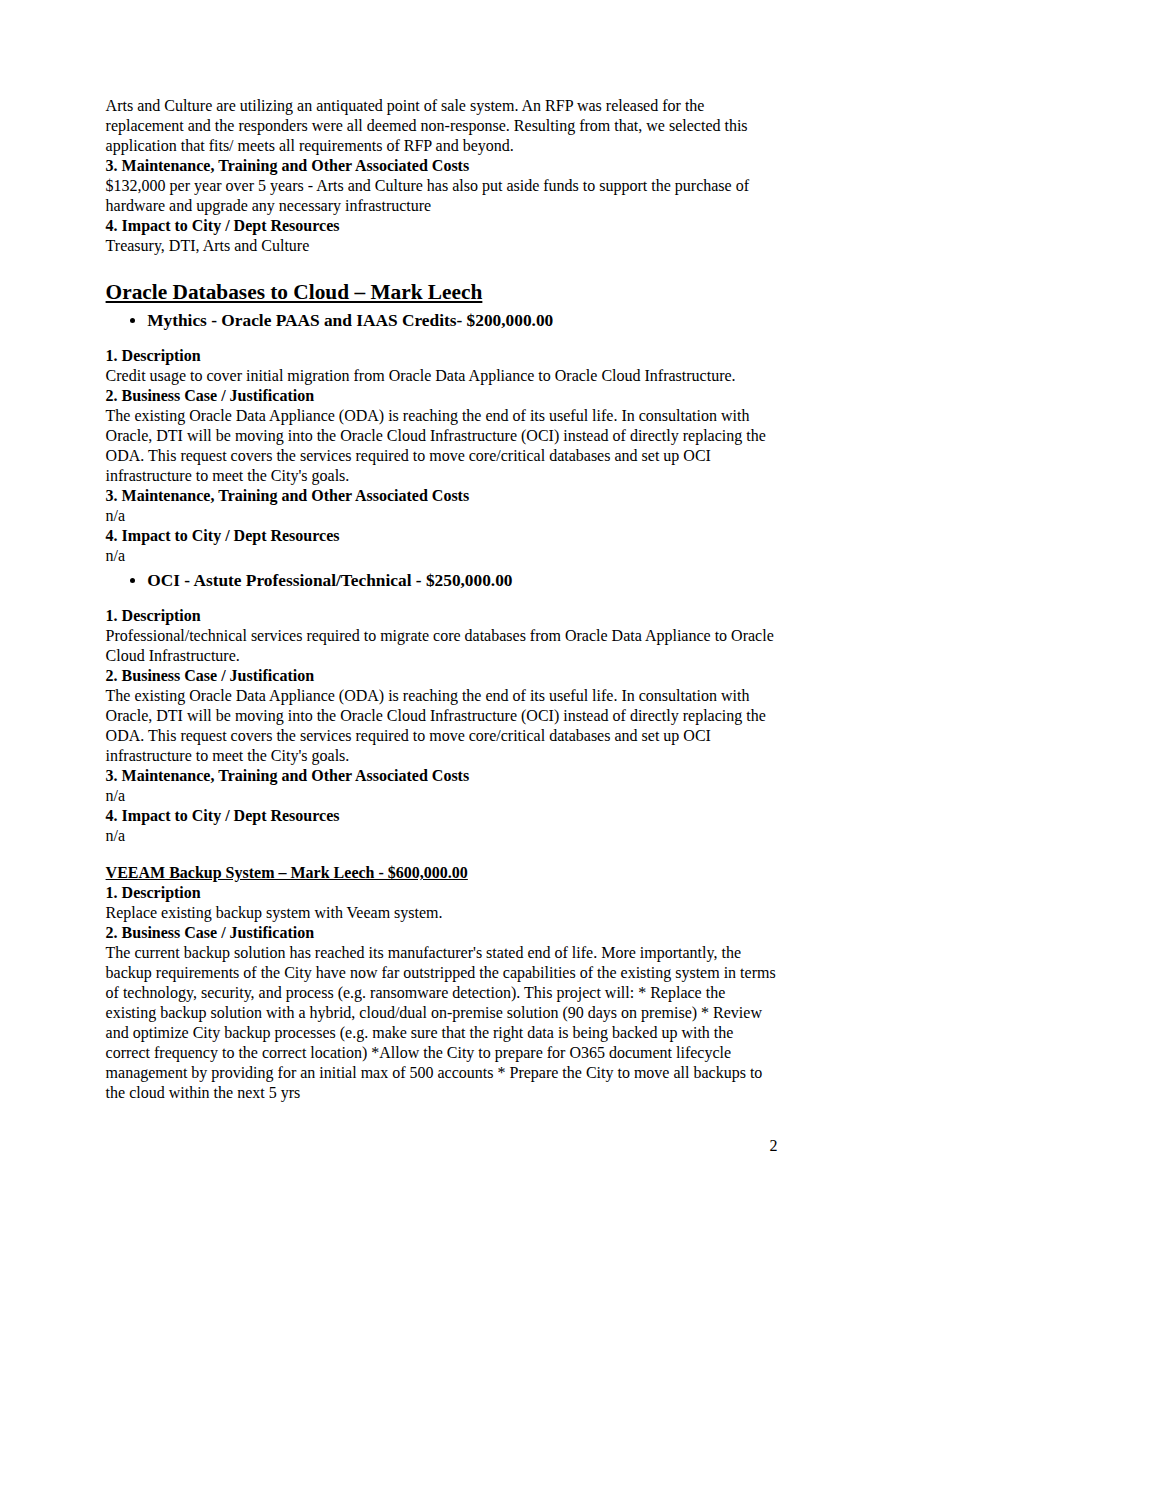Arts and Culture are utilizing an antiquated point of sale system. An RFP was released for the replacement and the responders were all deemed non-response. Resulting from that, we selected this application that fits/ meets all requirements of RFP and beyond.
3. Maintenance, Training and Other Associated Costs
$132,000 per year over 5 years - Arts and Culture has also put aside funds to support the purchase of hardware and upgrade any necessary infrastructure
4. Impact to City / Dept Resources
Treasury, DTI, Arts and Culture
Oracle Databases to Cloud – Mark Leech
Mythics - Oracle PAAS and IAAS Credits- $200,000.00
1. Description
Credit usage to cover initial migration from Oracle Data Appliance to Oracle Cloud Infrastructure.
2. Business Case / Justification
The existing Oracle Data Appliance (ODA) is reaching the end of its useful life. In consultation with Oracle, DTI will be moving into the Oracle Cloud Infrastructure (OCI) instead of directly replacing the ODA. This request covers the services required to move core/critical databases and set up OCI infrastructure to meet the City's goals.
3. Maintenance, Training and Other Associated Costs
n/a
4. Impact to City / Dept Resources
n/a
OCI - Astute Professional/Technical - $250,000.00
1. Description
Professional/technical services required to migrate core databases from Oracle Data Appliance to Oracle Cloud Infrastructure.
2. Business Case / Justification
The existing Oracle Data Appliance (ODA) is reaching the end of its useful life. In consultation with Oracle, DTI will be moving into the Oracle Cloud Infrastructure (OCI) instead of directly replacing the ODA. This request covers the services required to move core/critical databases and set up OCI infrastructure to meet the City's goals.
3. Maintenance, Training and Other Associated Costs
n/a
4. Impact to City / Dept Resources
n/a
VEEAM Backup System – Mark Leech - $600,000.00
1. Description
Replace existing backup system with Veeam system.
2. Business Case / Justification
The current backup solution has reached its manufacturer's stated end of life. More importantly, the backup requirements of the City have now far outstripped the capabilities of the existing system in terms of technology, security, and process (e.g. ransomware detection). This project will: * Replace the existing backup solution with a hybrid, cloud/dual on-premise solution (90 days on premise) * Review and optimize City backup processes (e.g. make sure that the right data is being backed up with the correct frequency to the correct location) *Allow the City to prepare for O365 document lifecycle management by providing for an initial max of 500 accounts * Prepare the City to move all backups to the cloud within the next 5 yrs
2